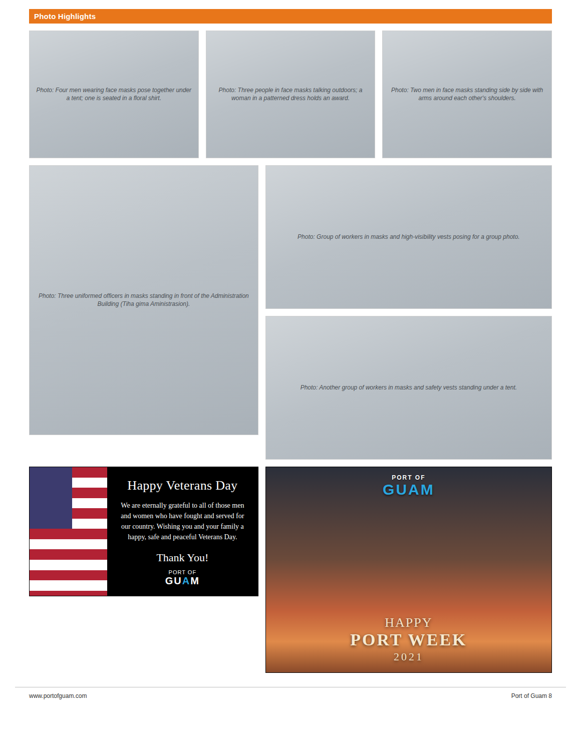Photo Highlights
Photo: Four men wearing face masks pose together under a tent; one is seated in a floral shirt.
Photo: Three people in face masks talking outdoors; a woman in a patterned dress holds an award.
Photo: Two men in face masks standing side by side with arms around each other's shoulders.
Photo: Three uniformed officers in masks standing in front of the Administration Building (Tiha gima Aministrasion).
Photo: Group of workers in masks and high-visibility vests posing for a group photo.
Photo: Another group of workers in masks and safety vests standing under a tent.
Happy Veterans Day
We are eternally grateful to all of those men and women who have fought and served for our country. Wishing you and your family a happy, safe and peaceful Veterans Day.
Thank You!
PORT OF GUAM
PORT OF GUAM
HAPPY PORT WEEK 2021
www.portofguam.com
Port of Guam 8